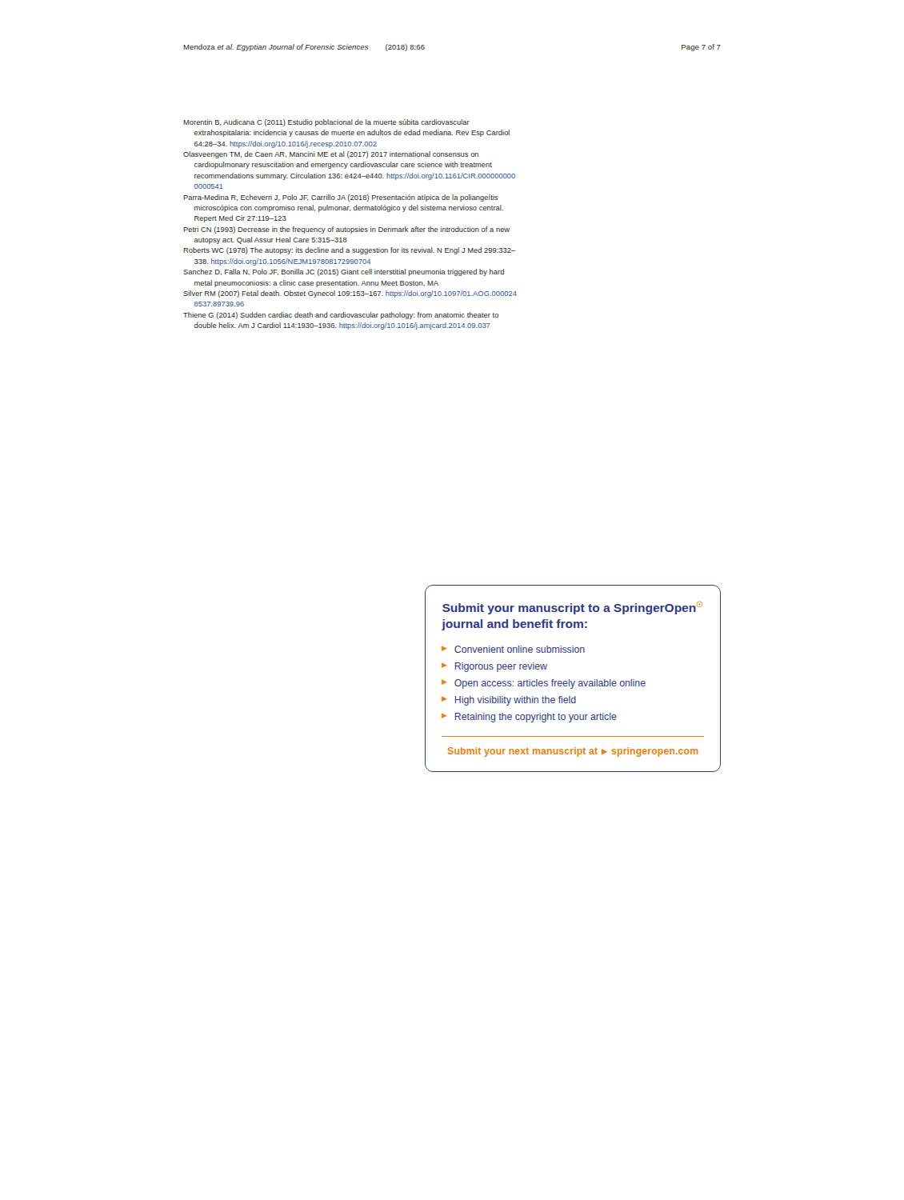Mendoza et al. Egyptian Journal of Forensic Sciences(2018) 8:66
Page 7 of 7
Morentin B, Audicana C (2011) Estudio poblacional de la muerte súbita cardiovascular extrahospitalaria: incidencia y causas de muerte en adultos de edad mediana. Rev Esp Cardiol 64:28–34. https://doi.org/10.1016/j.recesp.2010.07.002
Olasveengen TM, de Caen AR, Mancini ME et al (2017) 2017 international consensus on cardiopulmonary resuscitation and emergency cardiovascular care science with treatment recommendations summary. Circulation 136: e424–e440. https://doi.org/10.1161/CIR.0000000000000541
Parra-Medina R, Echeverri J, Polo JF, Carrillo JA (2018) Presentación atípica de la poliangeítis microscópica con compromiso renal, pulmonar, dermatológico y del sistema nervioso central. Repert Med Cir 27:119–123
Petri CN (1993) Decrease in the frequency of autopsies in Denmark after the introduction of a new autopsy act. Qual Assur Heal Care 5:315–318
Roberts WC (1978) The autopsy: its decline and a suggestion for its revival. N Engl J Med 299:332–338. https://doi.org/10.1056/NEJM197808172990704
Sanchez D, Falla N, Polo JF, Bonilla JC (2015) Giant cell interstitial pneumonia triggered by hard metal pneumoconiosis: a clinic case presentation. Annu Meet Boston, MA
Silver RM (2007) Fetal death. Obstet Gynecol 109:153–167. https://doi.org/10.1097/01.AOG.0000248537.89739.96
Thiene G (2014) Sudden cardiac death and cardiovascular pathology: from anatomic theater to double helix. Am J Cardiol 114:1930–1936. https://doi.org/10.1016/j.amjcard.2014.09.037
Submit your manuscript to a SpringerOpen☉
journal and benefit from:
Convenient online submission
Rigorous peer review
Open access: articles freely available online
High visibility within the field
Retaining the copyright to your article
Submit your next manuscript at ▶ springeropen.com